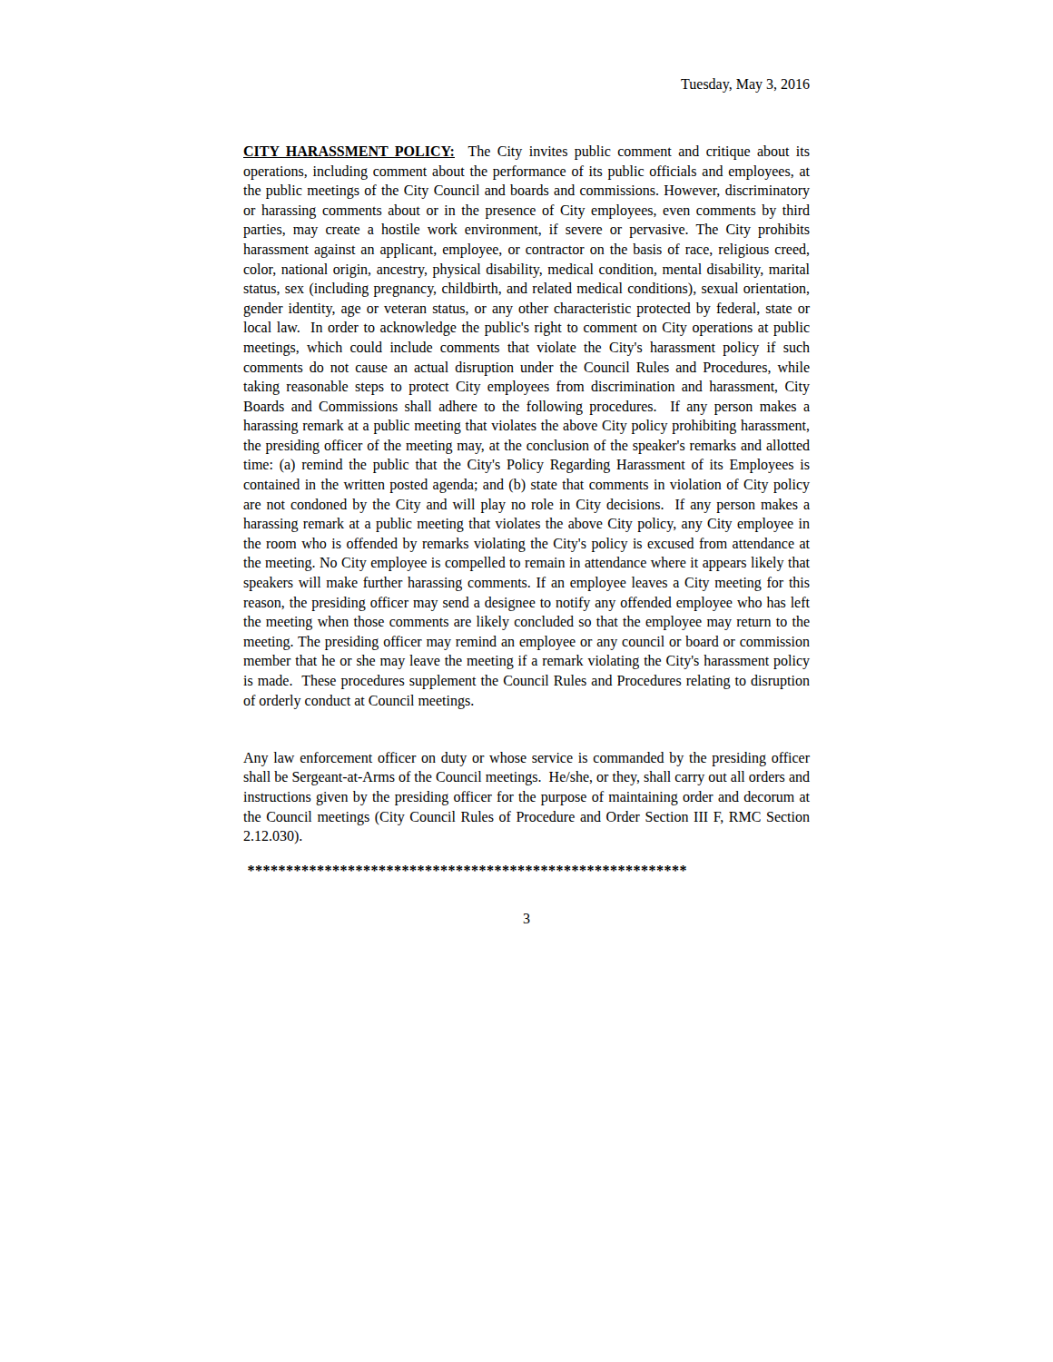Tuesday, May 3, 2016
CITY HARASSMENT POLICY: The City invites public comment and critique about its operations, including comment about the performance of its public officials and employees, at the public meetings of the City Council and boards and commissions. However, discriminatory or harassing comments about or in the presence of City employees, even comments by third parties, may create a hostile work environment, if severe or pervasive. The City prohibits harassment against an applicant, employee, or contractor on the basis of race, religious creed, color, national origin, ancestry, physical disability, medical condition, mental disability, marital status, sex (including pregnancy, childbirth, and related medical conditions), sexual orientation, gender identity, age or veteran status, or any other characteristic protected by federal, state or local law. In order to acknowledge the public's right to comment on City operations at public meetings, which could include comments that violate the City's harassment policy if such comments do not cause an actual disruption under the Council Rules and Procedures, while taking reasonable steps to protect City employees from discrimination and harassment, City Boards and Commissions shall adhere to the following procedures. If any person makes a harassing remark at a public meeting that violates the above City policy prohibiting harassment, the presiding officer of the meeting may, at the conclusion of the speaker's remarks and allotted time: (a) remind the public that the City's Policy Regarding Harassment of its Employees is contained in the written posted agenda; and (b) state that comments in violation of City policy are not condoned by the City and will play no role in City decisions. If any person makes a harassing remark at a public meeting that violates the above City policy, any City employee in the room who is offended by remarks violating the City's policy is excused from attendance at the meeting. No City employee is compelled to remain in attendance where it appears likely that speakers will make further harassing comments. If an employee leaves a City meeting for this reason, the presiding officer may send a designee to notify any offended employee who has left the meeting when those comments are likely concluded so that the employee may return to the meeting. The presiding officer may remind an employee or any council or board or commission member that he or she may leave the meeting if a remark violating the City's harassment policy is made. These procedures supplement the Council Rules and Procedures relating to disruption of orderly conduct at Council meetings.
Any law enforcement officer on duty or whose service is commanded by the presiding officer shall be Sergeant-at-Arms of the Council meetings. He/she, or they, shall carry out all orders and instructions given by the presiding officer for the purpose of maintaining order and decorum at the Council meetings (City Council Rules of Procedure and Order Section III F, RMC Section 2.12.030).
*********************************************************
3